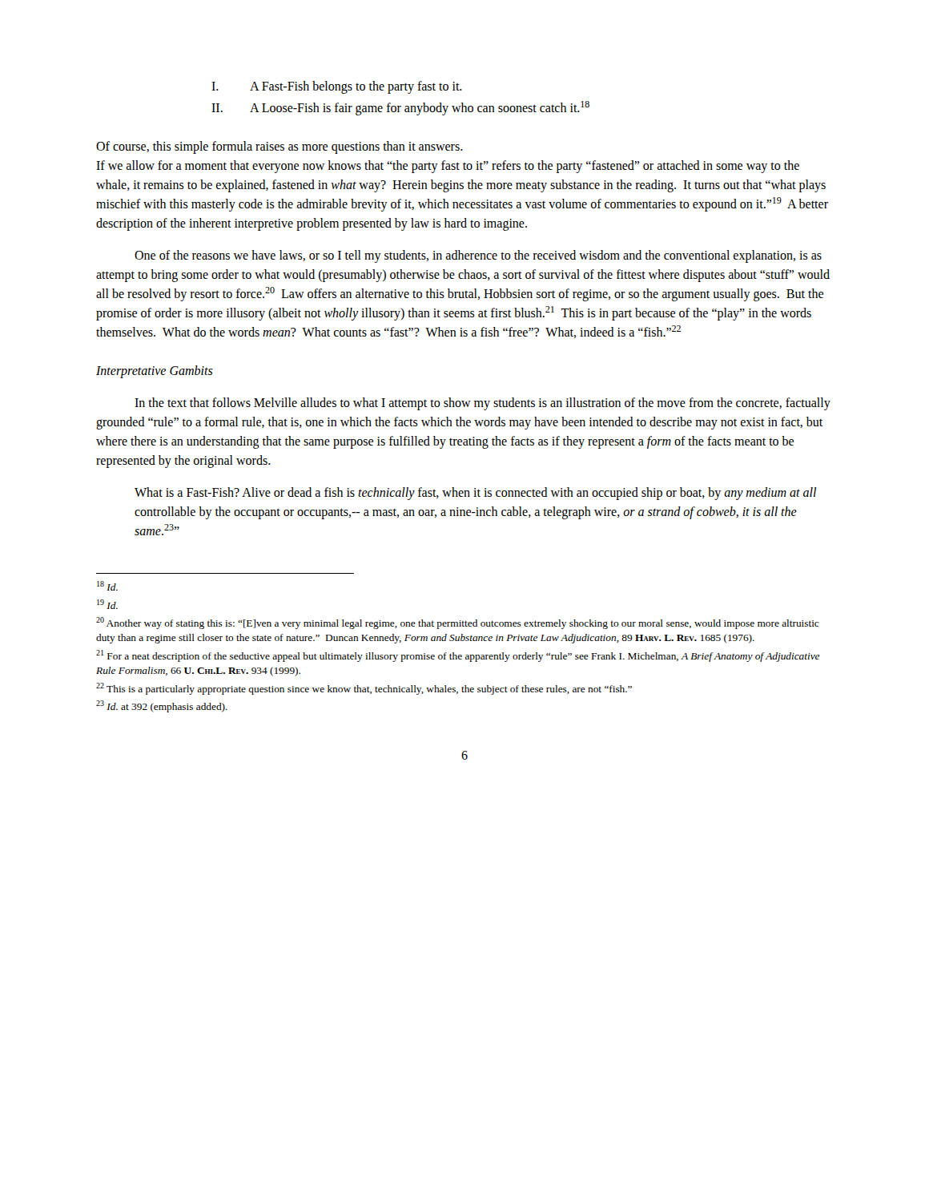I. A Fast-Fish belongs to the party fast to it.
II. A Loose-Fish is fair game for anybody who can soonest catch it.18
Of course, this simple formula raises as more questions than it answers.
If we allow for a moment that everyone now knows that “the party fast to it” refers to the party “fastened” or attached in some way to the whale, it remains to be explained, fastened in what way? Herein begins the more meaty substance in the reading. It turns out that “what plays mischief with this masterly code is the admirable brevity of it, which necessitates a vast volume of commentaries to expound on it.”19 A better description of the inherent interpretive problem presented by law is hard to imagine.
One of the reasons we have laws, or so I tell my students, in adherence to the received wisdom and the conventional explanation, is as attempt to bring some order to what would (presumably) otherwise be chaos, a sort of survival of the fittest where disputes about “stuff” would all be resolved by resort to force.20 Law offers an alternative to this brutal, Hobbsien sort of regime, or so the argument usually goes. But the promise of order is more illusory (albeit not wholly illusory) than it seems at first blush.21 This is in part because of the “play” in the words themselves. What do the words mean? What counts as “fast”? When is a fish “free”? What, indeed is a “fish.”22
Interpretative Gambits
In the text that follows Melville alludes to what I attempt to show my students is an illustration of the move from the concrete, factually grounded “rule” to a formal rule, that is, one in which the facts which the words may have been intended to describe may not exist in fact, but where there is an understanding that the same purpose is fulfilled by treating the facts as if they represent a form of the facts meant to be represented by the original words.
What is a Fast-Fish? Alive or dead a fish is technically fast, when it is connected with an occupied ship or boat, by any medium at all controllable by the occupant or occupants,-- a mast, an oar, a nine-inch cable, a telegraph wire, or a strand of cobweb, it is all the same.23”
18 Id.
19 Id.
20 Another way of stating this is: “[E]ven a very minimal legal regime, one that permitted outcomes extremely shocking to our moral sense, would impose more altruistic duty than a regime still closer to the state of nature.” Duncan Kennedy, Form and Substance in Private Law Adjudication, 89 Harv. L. Rev. 1685 (1976).
21 For a neat description of the seductive appeal but ultimately illusory promise of the apparently orderly “rule” see Frank I. Michelman, A Brief Anatomy of Adjudicative Rule Formalism, 66 U. Chi.L. Rev. 934 (1999).
22 This is a particularly appropriate question since we know that, technically, whales, the subject of these rules, are not “fish.”
23 Id. at 392 (emphasis added).
6